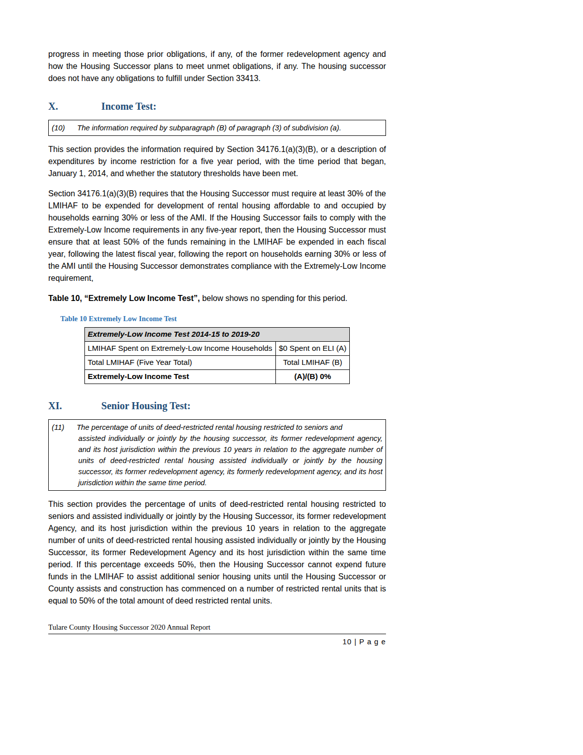progress in meeting those prior obligations, if any, of the former redevelopment agency and how the Housing Successor plans to meet unmet obligations, if any. The housing successor does not have any obligations to fulfill under Section 33413.
X. Income Test:
(10) The information required by subparagraph (B) of paragraph (3) of subdivision (a).
This section provides the information required by Section 34176.1(a)(3)(B), or a description of expenditures by income restriction for a five year period, with the time period that began, January 1, 2014, and whether the statutory thresholds have been met.
Section 34176.1(a)(3)(B) requires that the Housing Successor must require at least 30% of the LMIHAF to be expended for development of rental housing affordable to and occupied by households earning 30% or less of the AMI. If the Housing Successor fails to comply with the Extremely-Low Income requirements in any five-year report, then the Housing Successor must ensure that at least 50% of the funds remaining in the LMIHAF be expended in each fiscal year, following the latest fiscal year, following the report on households earning 30% or less of the AMI until the Housing Successor demonstrates compliance with the Extremely-Low Income requirement,
Table 10, “Extremely Low Income Test”, below shows no spending for this period.
Table 10 Extremely Low Income Test
| Extremely-Low Income Test 2014-15 to 2019-20 |
| LMIHAF Spent on Extremely-Low Income Households | $0 Spent on ELI (A) |
| Total LMIHAF (Five Year Total) | Total LMIHAF (B) |
| Extremely-Low Income Test | (A)/(B) 0% |
XI. Senior Housing Test:
(11) The percentage of units of deed-restricted rental housing restricted to seniors and
assisted individually or jointly by the housing successor, its former redevelopment agency, and its host jurisdiction within the previous 10 years in relation to the aggregate number of units of deed-restricted rental housing assisted individually or jointly by the housing successor, its former redevelopment agency, its formerly redevelopment agency, and its host jurisdiction within the same time period.
This section provides the percentage of units of deed-restricted rental housing restricted to seniors and assisted individually or jointly by the Housing Successor, its former redevelopment Agency, and its host jurisdiction within the previous 10 years in relation to the aggregate number of units of deed-restricted rental housing assisted individually or jointly by the Housing Successor, its former Redevelopment Agency and its host jurisdiction within the same time period. If this percentage exceeds 50%, then the Housing Successor cannot expend future funds in the LMIHAF to assist additional senior housing units until the Housing Successor or County assists and construction has commenced on a number of restricted rental units that is equal to 50% of the total amount of deed restricted rental units.
Tulare County Housing Successor 2020 Annual Report
10 | P a g e